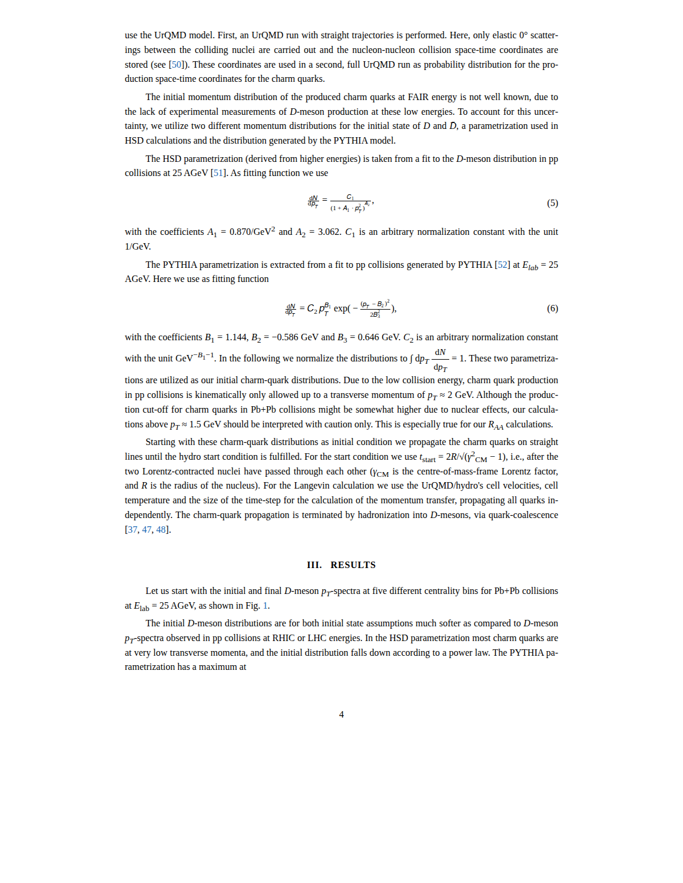use the UrQMD model. First, an UrQMD run with straight trajectories is performed. Here, only elastic 0° scatterings between the colliding nuclei are carried out and the nucleon-nucleon collision space-time coordinates are stored (see [50]). These coordinates are used in a second, full UrQMD run as probability distribution for the production space-time coordinates for the charm quarks.
The initial momentum distribution of the produced charm quarks at FAIR energy is not well known, due to the lack of experimental measurements of D-meson production at these low energies. To account for this uncertainty, we utilize two different momentum distributions for the initial state of D and D̄, a parametrization used in HSD calculations and the distribution generated by the PYTHIA model.
The HSD parametrization (derived from higher energies) is taken from a fit to the D-meson distribution in pp collisions at 25 AGeV [51]. As fitting function we use
dN dpT = C1 (1+A1·pT2) A2 , (5)
with the coefficients A1 = 0.870/GeV2 and A2 = 3.062. C1 is an arbitrary normalization constant with the unit 1/GeV.
The PYTHIA parametrization is extracted from a fit to pp collisions generated by PYTHIA [52] at Elab = 25 AGeV. Here we use as fitting function
dN dpT = C2 pTB1 exp ( − (pT−B2)2 2B32 ) , (6)
with the coefficients B1 = 1.144, B2 = −0.586 GeV and B3 = 0.646 GeV. C2 is an arbitrary normalization constant with the unit GeV−B1−1. In the following we normalize the distributions to ∫ dpT dN dpT = 1. These two parametrizations are utilized as our initial charm-quark distributions. Due to the low collision energy, charm quark production in pp collisions is kinematically only allowed up to a transverse momentum of pT ≈ 2 GeV. Although the production cut-off for charm quarks in Pb+Pb collisions might be somewhat higher due to nuclear effects, our calculations above pT ≈ 1.5 GeV should be interpreted with caution only. This is especially true for our RAA calculations.
Starting with these charm-quark distributions as initial condition we propagate the charm quarks on straight lines until the hydro start condition is fulfilled. For the start condition we use tstart = 2R/√(γ2CM − 1), i.e., after the two Lorentz-contracted nuclei have passed through each other (γCM is the centre-of-mass-frame Lorentz factor, and R is the radius of the nucleus). For the Langevin calculation we use the UrQMD/hydro's cell velocities, cell temperature and the size of the time-step for the calculation of the momentum transfer, propagating all quarks independently. The charm-quark propagation is terminated by hadronization into D-mesons, via quark-coalescence [37, 47, 48].
III. RESULTS
Let us start with the initial and final D-meson pT-spectra at five different centrality bins for Pb+Pb collisions at Elab = 25 AGeV, as shown in Fig. 1.
The initial D-meson distributions are for both initial state assumptions much softer as compared to D-meson pT-spectra observed in pp collisions at RHIC or LHC energies. In the HSD parametrization most charm quarks are at very low transverse momenta, and the initial distribution falls down according to a power law. The PYTHIA parametrization has a maximum at
4